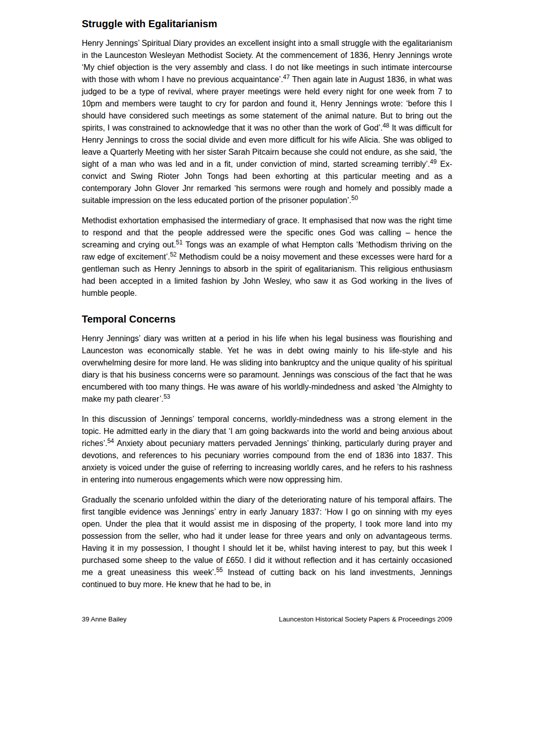Struggle with Egalitarianism
Henry Jennings’ Spiritual Diary provides an excellent insight into a small struggle with the egalitarianism in the Launceston Wesleyan Methodist Society. At the commencement of 1836, Henry Jennings wrote ‘My chief objection is the very assembly and class. I do not like meetings in such intimate intercourse with those with whom I have no previous acquaintance’.47 Then again late in August 1836, in what was judged to be a type of revival, where prayer meetings were held every night for one week from 7 to 10pm and members were taught to cry for pardon and found it, Henry Jennings wrote: ‘before this I should have considered such meetings as some statement of the animal nature. But to bring out the spirits, I was constrained to acknowledge that it was no other than the work of God’.48 It was difficult for Henry Jennings to cross the social divide and even more difficult for his wife Alicia. She was obliged to leave a Quarterly Meeting with her sister Sarah Pitcairn because she could not endure, as she said, ‘the sight of a man who was led and in a fit, under conviction of mind, started screaming terribly’.49 Ex-convict and Swing Rioter John Tongs had been exhorting at this particular meeting and as a contemporary John Glover Jnr remarked ‘his sermons were rough and homely and possibly made a suitable impression on the less educated portion of the prisoner population’.50
Methodist exhortation emphasised the intermediary of grace. It emphasised that now was the right time to respond and that the people addressed were the specific ones God was calling – hence the screaming and crying out.51 Tongs was an example of what Hempton calls ‘Methodism thriving on the raw edge of excitement’.52 Methodism could be a noisy movement and these excesses were hard for a gentleman such as Henry Jennings to absorb in the spirit of egalitarianism. This religious enthusiasm had been accepted in a limited fashion by John Wesley, who saw it as God working in the lives of humble people.
Temporal Concerns
Henry Jennings’ diary was written at a period in his life when his legal business was flourishing and Launceston was economically stable. Yet he was in debt owing mainly to his life-style and his overwhelming desire for more land. He was sliding into bankruptcy and the unique quality of his spiritual diary is that his business concerns were so paramount. Jennings was conscious of the fact that he was encumbered with too many things. He was aware of his worldly-mindedness and asked ‘the Almighty to make my path clearer’.53
In this discussion of Jennings’ temporal concerns, worldly-mindedness was a strong element in the topic. He admitted early in the diary that ‘I am going backwards into the world and being anxious about riches’.54 Anxiety about pecuniary matters pervaded Jennings’ thinking, particularly during prayer and devotions, and references to his pecuniary worries compound from the end of 1836 into 1837. This anxiety is voiced under the guise of referring to increasing worldly cares, and he refers to his rashness in entering into numerous engagements which were now oppressing him.
Gradually the scenario unfolded within the diary of the deteriorating nature of his temporal affairs. The first tangible evidence was Jennings’ entry in early January 1837: ‘How I go on sinning with my eyes open. Under the plea that it would assist me in disposing of the property, I took more land into my possession from the seller, who had it under lease for three years and only on advantageous terms. Having it in my possession, I thought I should let it be, whilst having interest to pay, but this week I purchased some sheep to the value of £650. I did it without reflection and it has certainly occasioned me a great uneasiness this week’.55 Instead of cutting back on his land investments, Jennings continued to buy more. He knew that he had to be, in
39 Anne Bailey Launceston Historical Society Papers & Proceedings 2009